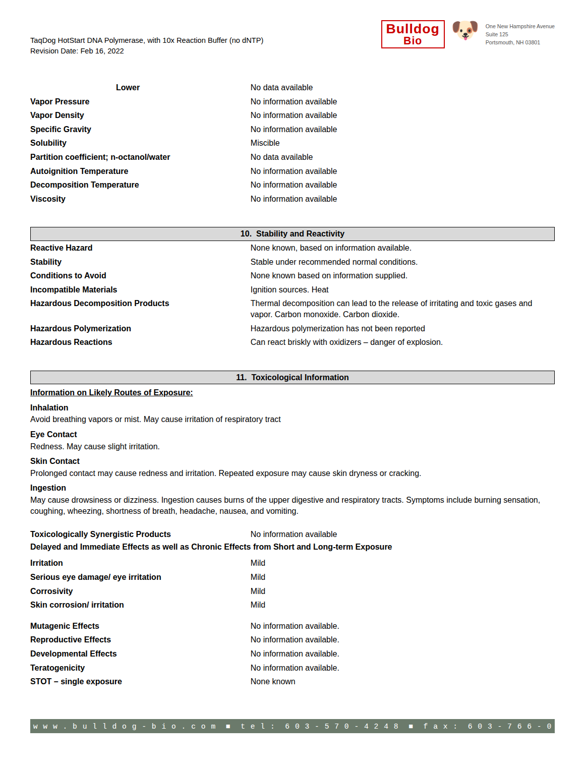TaqDog HotStart DNA Polymerase, with 10x Reaction Buffer (no dNTP)
Revision Date: Feb 16, 2022
BulldogBio
🐶
One New Hampshire Avenue
Suite 125
Portsmouth, NH 03801
| Lower | No data available |
| Vapor Pressure | No information available |
| Vapor Density | No information available |
| Specific Gravity | No information available |
| Solubility | Miscible |
| Partition coefficient; n-octanol/water | No data available |
| Autoignition Temperature | No information available |
| Decomposition Temperature | No information available |
| Viscosity | No information available |
10. Stability and Reactivity
| Reactive Hazard | None known, based on information available. |
| Stability | Stable under recommended normal conditions. |
| Conditions to Avoid | None known based on information supplied. |
| Incompatible Materials | Ignition sources. Heat |
| Hazardous Decomposition Products | Thermal decomposition can lead to the release of irritating and toxic gases and vapor. Carbon monoxide. Carbon dioxide. |
| Hazardous Polymerization | Hazardous polymerization has not been reported |
| Hazardous Reactions | Can react briskly with oxidizers – danger of explosion. |
11. Toxicological Information
Information on Likely Routes of Exposure:
Inhalation
Avoid breathing vapors or mist. May cause irritation of respiratory tract
Eye Contact
Redness. May cause slight irritation.
Skin Contact
Prolonged contact may cause redness and irritation. Repeated exposure may cause skin dryness or cracking.
Ingestion
May cause drowsiness or dizziness. Ingestion causes burns of the upper digestive and respiratory tracts. Symptoms include burning sensation, coughing, wheezing, shortness of breath, headache, nausea, and vomiting.
| Toxicologically Synergistic Products | No information available |
Delayed and Immediate Effects as well as Chronic Effects from Short and Long-term Exposure
| Irritation | Mild |
| Serious eye damage/ eye irritation | Mild |
| Corrosivity | Mild |
| Skin corrosion/ irritation | Mild |
| Mutagenic Effects | No information available. |
| Reproductive Effects | No information available. |
| Developmental Effects | No information available. |
| Teratogenicity | No information available. |
| STOT – single exposure | None known |
w w w . b u l l d o g - b i o . c o m ■ t e l : 6 0 3 - 5 7 0 - 4 2 4 8 ■ f a x : 6 0 3 - 7 6 6 - 0 5 2 4